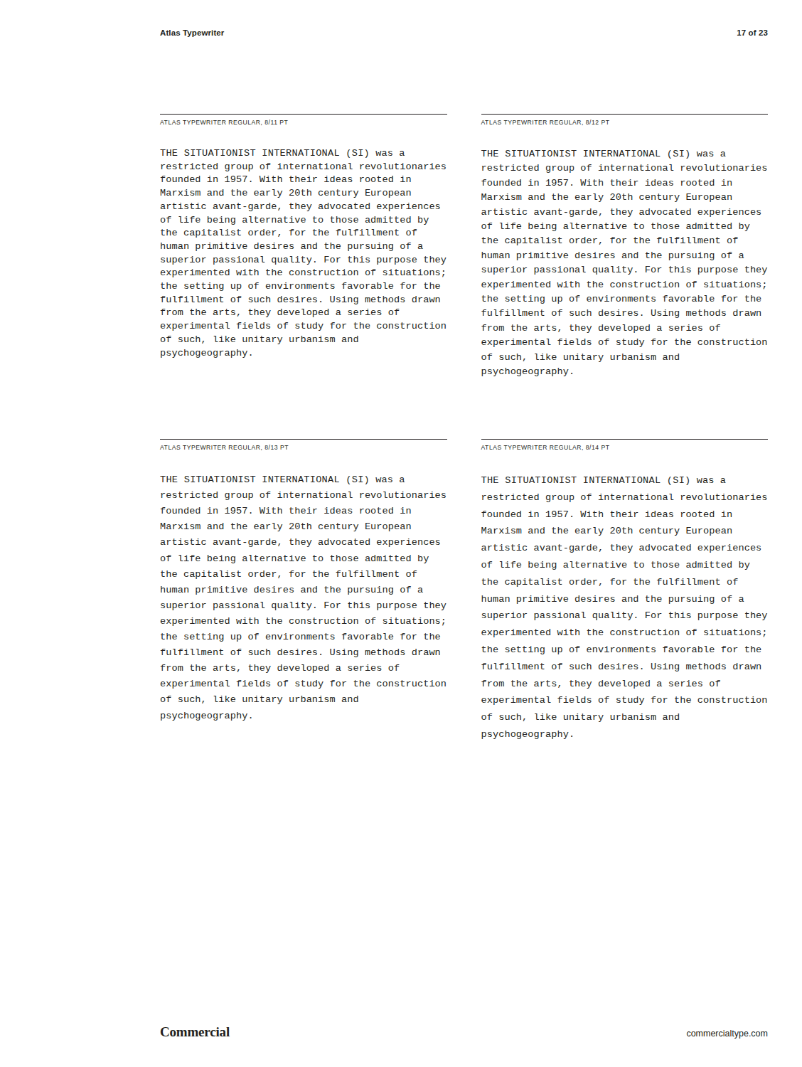Atlas Typewriter 17 of 23
Atlas Typewriter Regular, 8/11 pt
THE SITUATIONIST INTERNATIONAL (SI) was a restricted group of international revo​lutionaries founded in 1957. With their ideas rooted in Marxism and the early 20th century European artistic avant-garde, they advocated experiences of life being alternative to those admitted by the capitalist order, for the fulfill​ment of human primitive desires and the pursuing of a superior passional quality. For this purpose they experimented with the construction of situations; the set​ting up of environments favorable for the fulfillment of such desires. Using meth​ods drawn from the arts, they developed a series of experimental fields of study for the construction of such, like uni​tary urbanism and psychogeography.
Atlas Typewriter Regular, 8/12 pt
THE SITUATIONIST INTERNATIONAL (SI) was a restricted group of international revo​lutionaries founded in 1957. With their ideas rooted in Marxism and the early 20th century European artistic avant-garde, they advocated experiences of life being alternative to those admitted by the capitalist order, for the fulfill​ment of human primitive desires and the pursuing of a superior passional quality. For this purpose they experimented with the construction of situations; the set​ting up of environments favorable for the fulfillment of such desires. Using meth​ods drawn from the arts, they developed a series of experimental fields of study for the construction of such, like uni​tary urbanism and psychogeography.
Atlas Typewriter Regular, 8/13 pt
THE SITUATIONIST INTERNATIONAL (SI) was a restricted group of international revo​lutionaries founded in 1957. With their ideas rooted in Marxism and the early 20th century European artistic avant-garde, they advocated experiences of life being alternative to those admitted by the capitalist order, for the fulfill​ment of human primitive desires and the pursuing of a superior passional quality. For this purpose they experimented with the construction of situations; the set​ting up of environments favorable for the fulfillment of such desires. Using meth​ods drawn from the arts, they developed a series of experimental fields of study for the construction of such, like uni​tary urbanism and psychogeography.
Atlas Typewriter Regular, 8/14 pt
THE SITUATIONIST INTERNATIONAL (SI) was a restricted group of international revo​lutionaries founded in 1957. With their ideas rooted in Marxism and the early 20th century European artistic avant-garde, they advocated experiences of life being alternative to those admitted by the capitalist order, for the fulfill​ment of human primitive desires and the pursuing of a superior passional quality. For this purpose they experimented with the construction of situations; the set​ting up of environments favorable for the fulfillment of such desires. Using meth​ods drawn from the arts, they developed a series of experimental fields of study for the construction of such, like uni​tary urbanism and psychogeography.
Commercial commercialtype.com